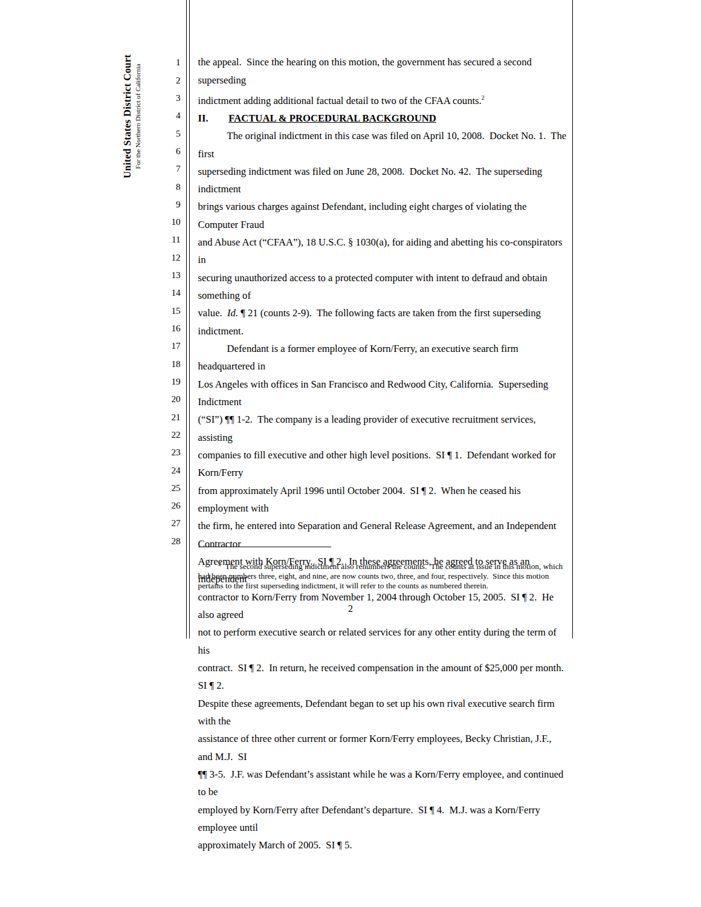United States District Court
For the Northern District of California
1
2
3
4
5
6
7
8
9
10
11
12
13
14
15
16
17
18
19
20
21
22
23
24
25
26
27
28
the appeal. Since the hearing on this motion, the government has secured a second superseding
indictment adding additional factual detail to two of the CFAA counts.2
II. FACTUAL & PROCEDURAL BACKGROUND
The original indictment in this case was filed on April 10, 2008. Docket No. 1. The first
superseding indictment was filed on June 28, 2008. Docket No. 42. The superseding indictment
brings various charges against Defendant, including eight charges of violating the Computer Fraud
and Abuse Act (“CFAA”), 18 U.S.C. § 1030(a), for aiding and abetting his co-conspirators in
securing unauthorized access to a protected computer with intent to defraud and obtain something of
value. Id. ¶ 21 (counts 2-9). The following facts are taken from the first superseding indictment.
Defendant is a former employee of Korn/Ferry, an executive search firm headquartered in
Los Angeles with offices in San Francisco and Redwood City, California. Superseding Indictment
(“SI”) ¶¶ 1-2. The company is a leading provider of executive recruitment services, assisting
companies to fill executive and other high level positions. SI ¶ 1. Defendant worked for Korn/Ferry
from approximately April 1996 until October 2004. SI ¶ 2. When he ceased his employment with
the firm, he entered into Separation and General Release Agreement, and an Independent Contractor
Agreement with Korn/Ferry. SI ¶ 2. In these agreements, he agreed to serve as an independent
contractor to Korn/Ferry from November 1, 2004 through October 15, 2005. SI ¶ 2. He also agreed
not to perform executive search or related services for any other entity during the term of his
contract. SI ¶ 2. In return, he received compensation in the amount of $25,000 per month. SI ¶ 2.
Despite these agreements, Defendant began to set up his own rival executive search firm with the
assistance of three other current or former Korn/Ferry employees, Becky Christian, J.F., and M.J. SI
¶¶ 3-5. J.F. was Defendant’s assistant while he was a Korn/Ferry employee, and continued to be
employed by Korn/Ferry after Defendant’s departure. SI ¶ 4. M.J. was a Korn/Ferry employee until
approximately March of 2005. SI ¶ 5.
2 The second superseding indictment also renumbers the counts. The counts at issue in this motion, which had been numbers three, eight, and nine, are now counts two, three, and four, respectively. Since this motion pertains to the first superseding indictment, it will refer to the counts as numbered therein.
2